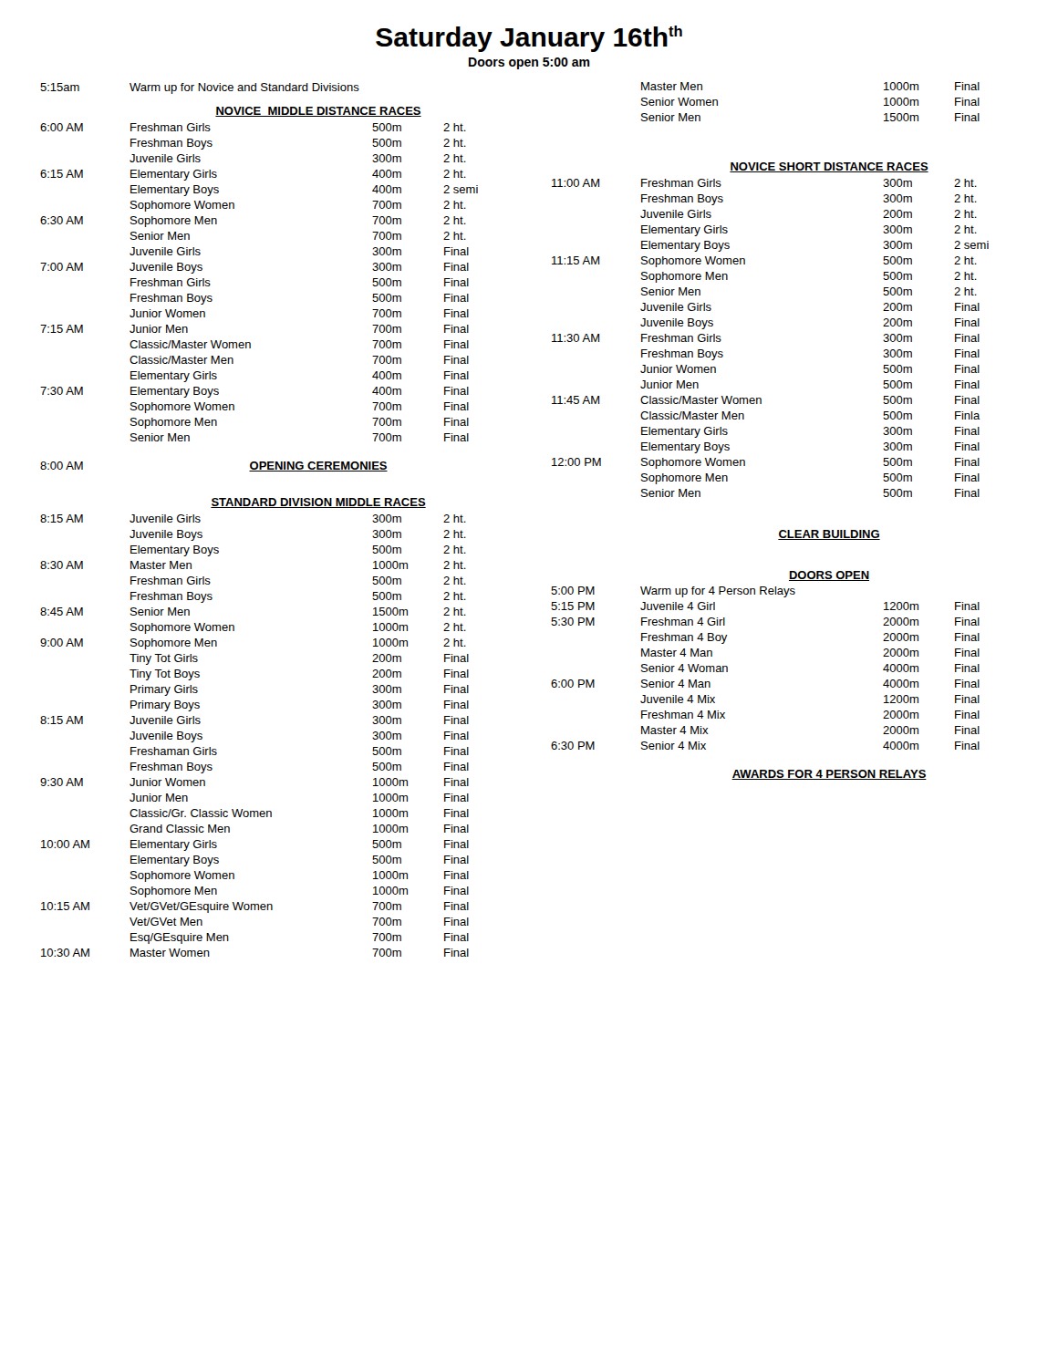Saturday January 16thth
Doors open 5:00 am
| 5:15am | Warm up for Novice and Standard Divisions |
| | NOVICE MIDDLE DISTANCE RACES |
| 6:00 AM | Freshman Girls | 500m | 2 ht. |
| | Freshman Boys | 500m | 2 ht. |
| | Juvenile Girls | 300m | 2 ht. |
| 6:15 AM | Elementary Girls | 400m | 2 ht. |
| | Elementary Boys | 400m | 2 semi |
| | Sophomore Women | 700m | 2 ht. |
| 6:30 AM | Sophomore Men | 700m | 2 ht. |
| | Senior Men | 700m | 2 ht. |
| | Juvenile Girls | 300m | Final |
| 7:00 AM | Juvenile Boys | 300m | Final |
| | Freshman Girls | 500m | Final |
| | Freshman Boys | 500m | Final |
| | Junior Women | 700m | Final |
| 7:15 AM | Junior Men | 700m | Final |
| | Classic/Master Women | 700m | Final |
| | Classic/Master Men | 700m | Final |
| | Elementary Girls | 400m | Final |
| 7:30 AM | Elementary Boys | 400m | Final |
| | Sophomore Women | 700m | Final |
| | Sophomore Men | 700m | Final |
| | Senior Men | 700m | Final |
| 8:00 AM | OPENING CEREMONIES |
| | STANDARD DIVISION MIDDLE RACES |
| 8:15 AM | Juvenile Girls | 300m | 2 ht. |
| | Juvenile Boys | 300m | 2 ht. |
| | Elementary Boys | 500m | 2 ht. |
| 8:30 AM | Master Men | 1000m | 2 ht. |
| | Freshman Girls | 500m | 2 ht. |
| | Freshman Boys | 500m | 2 ht. |
| 8:45 AM | Senior Men | 1500m | 2 ht. |
| | Sophomore Women | 1000m | 2 ht. |
| 9:00 AM | Sophomore Men | 1000m | 2 ht. |
| | Tiny Tot Girls | 200m | Final |
| | Tiny Tot Boys | 200m | Final |
| | Primary Girls | 300m | Final |
| | Primary Boys | 300m | Final |
| 8:15 AM | Juvenile Girls | 300m | Final |
| | Juvenile Boys | 300m | Final |
| | Freshaman Girls | 500m | Final |
| | Freshman Boys | 500m | Final |
| 9:30 AM | Junior Women | 1000m | Final |
| | Junior Men | 1000m | Final |
| | Classic/Gr. Classic Women | 1000m | Final |
| | Grand Classic Men | 1000m | Final |
| 10:00 AM | Elementary Girls | 500m | Final |
| | Elementary Boys | 500m | Final |
| | Sophomore Women | 1000m | Final |
| | Sophomore Men | 1000m | Final |
| 10:15 AM | Vet/GVet/GEsquire Women | 700m | Final |
| | Vet/GVet Men | 700m | Final |
| | Esq/GEsquire Men | 700m | Final |
| 10:30 AM | Master Women | 700m | Final |
| | Master Men | 1000m | Final |
| | Senior Women | 1000m | Final |
| | Senior Men | 1500m | Final |
| | NOVICE SHORT DISTANCE RACES |
| 11:00 AM | Freshman Girls | 300m | 2 ht. |
| | Freshman Boys | 300m | 2 ht. |
| | Juvenile Girls | 200m | 2 ht. |
| | Elementary Girls | 300m | 2 ht. |
| | Elementary Boys | 300m | 2 semi |
| 11:15 AM | Sophomore Women | 500m | 2 ht. |
| | Sophomore Men | 500m | 2 ht. |
| | Senior Men | 500m | 2 ht. |
| | Juvenile Girls | 200m | Final |
| | Juvenile Boys | 200m | Final |
| 11:30 AM | Freshman Girls | 300m | Final |
| | Freshman Boys | 300m | Final |
| | Junior Women | 500m | Final |
| | Junior Men | 500m | Final |
| 11:45 AM | Classic/Master Women | 500m | Final |
| | Classic/Master Men | 500m | Finla |
| | Elementary Girls | 300m | Final |
| | Elementary Boys | 300m | Final |
| 12:00 PM | Sophomore Women | 500m | Final |
| | Sophomore Men | 500m | Final |
| | Senior Men | 500m | Final |
| | CLEAR BUILDING |
| | DOORS OPEN |
| 5:00 PM | Warm up for 4 Person Relays |
| 5:15 PM | Juvenile 4 Girl | 1200m | Final |
| 5:30 PM | Freshman 4 Girl | 2000m | Final |
| | Freshman 4 Boy | 2000m | Final |
| | Master 4 Man | 2000m | Final |
| | Senior 4 Woman | 4000m | Final |
| 6:00 PM | Senior 4 Man | 4000m | Final |
| | Juvenile 4 Mix | 1200m | Final |
| | Freshman 4 Mix | 2000m | Final |
| | Master 4 Mix | 2000m | Final |
| 6:30 PM | Senior 4 Mix | 4000m | Final |
| | AWARDS FOR 4 PERSON RELAYS |